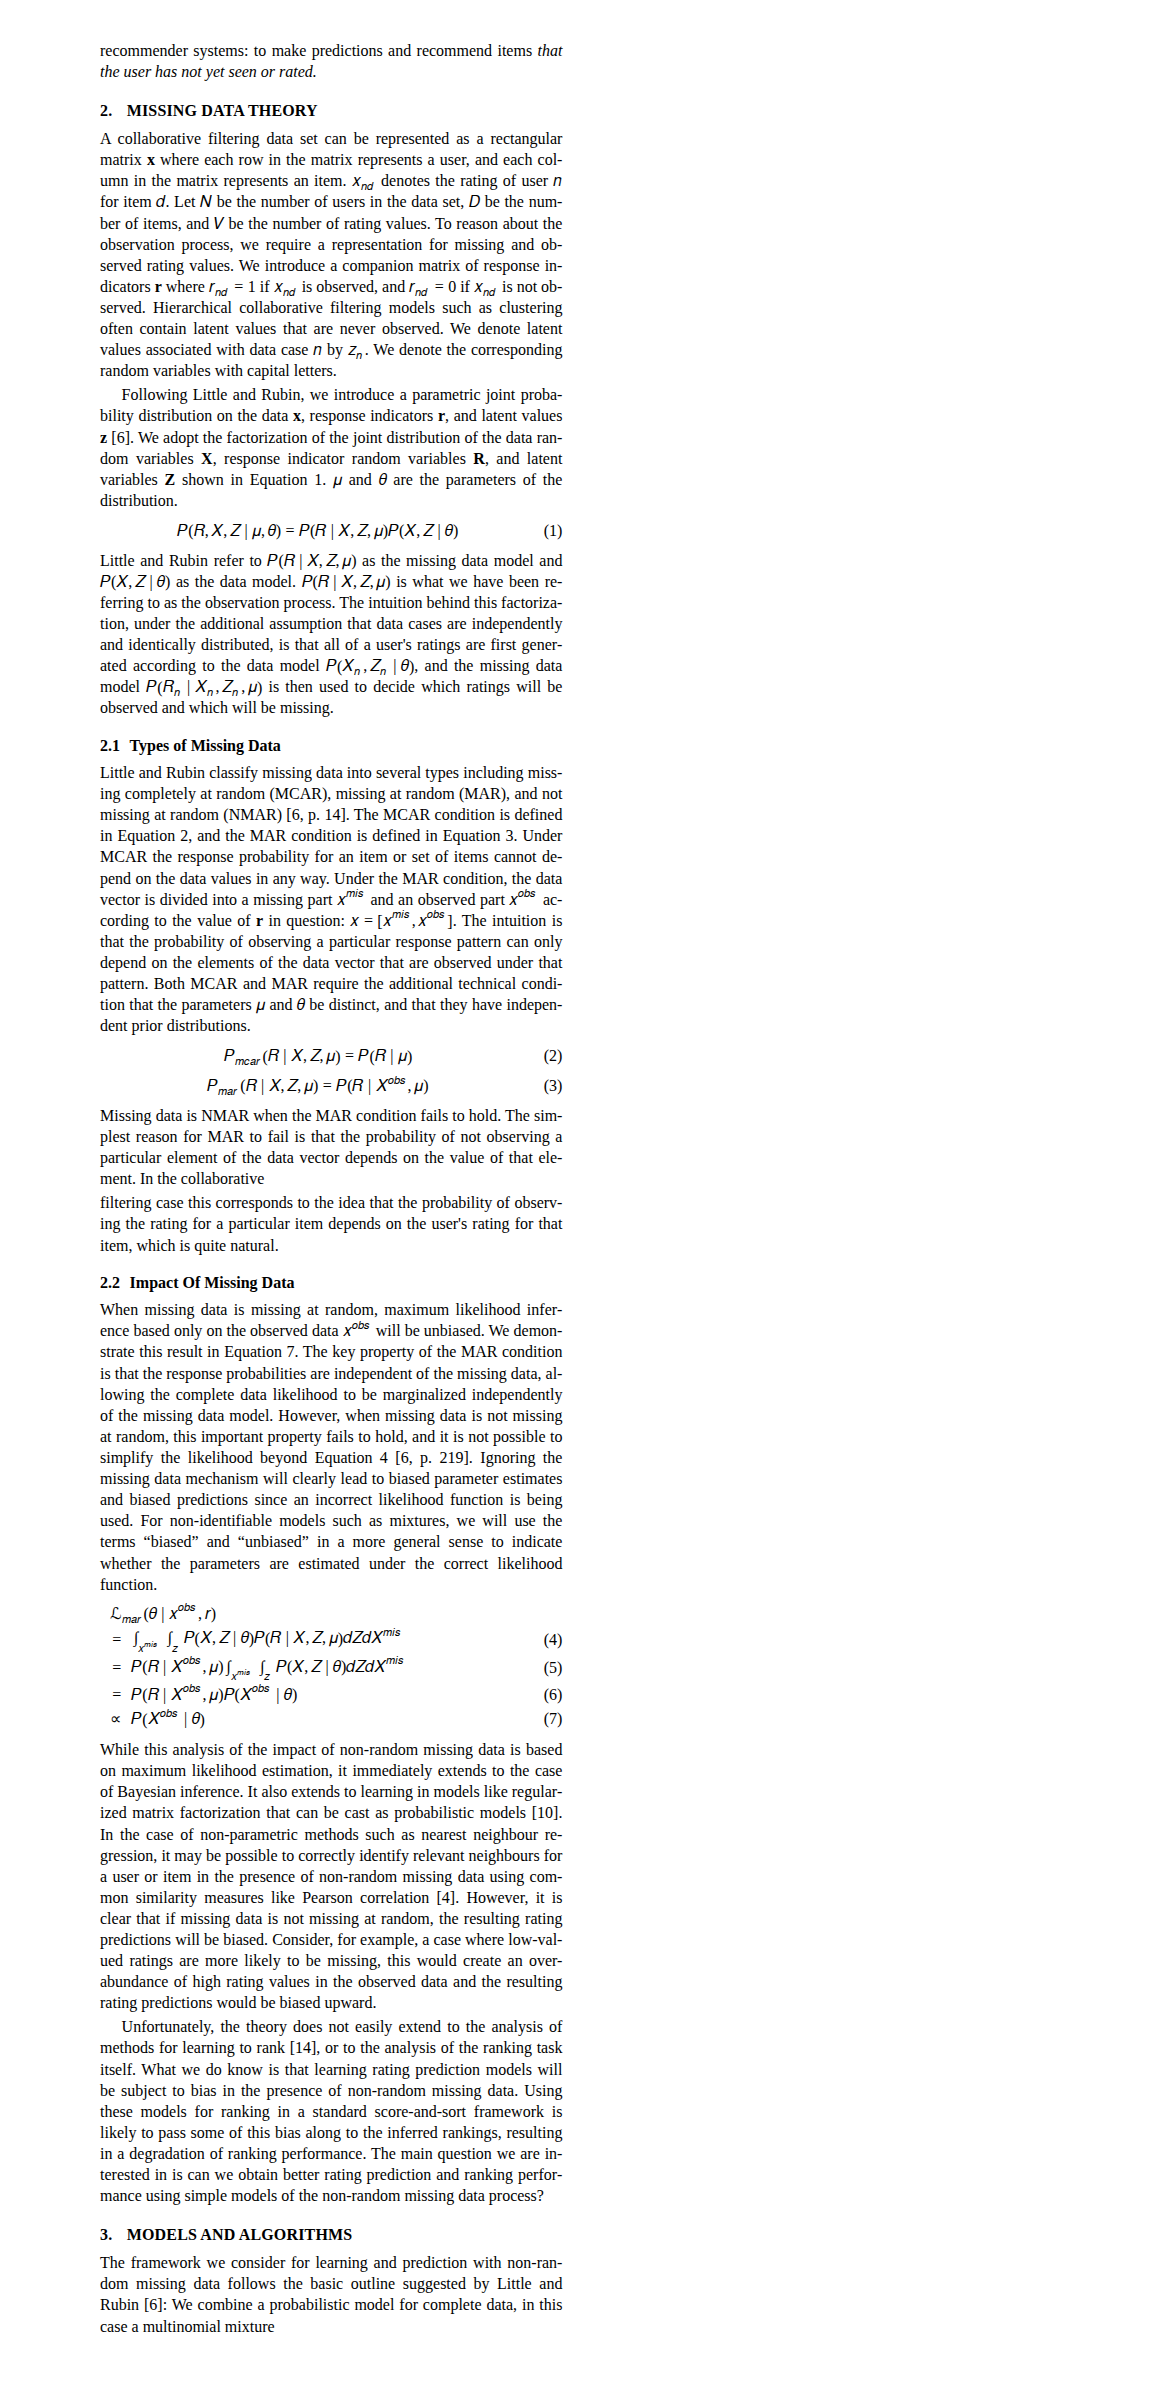recommender systems: to make predictions and recommend items that the user has not yet seen or rated.
2. MISSING DATA THEORY
A collaborative filtering data set can be represented as a rectangular matrix x where each row in the matrix represents a user, and each column in the matrix represents an item. xnd denotes the rating of user n for item d. Let N be the number of users in the data set, D be the number of items, and V be the number of rating values. To reason about the observation process, we require a representation for missing and observed rating values. We introduce a companion matrix of response indicators r where rnd=1 if xnd is observed, and rnd=0 if xnd is not observed. Hierarchical collaborative filtering models such as clustering often contain latent values that are never observed. We denote latent values associated with data case n by zn. We denote the corresponding random variables with capital letters.
Following Little and Rubin, we introduce a parametric joint probability distribution on the data x, response indicators r, and latent values z [6]. We adopt the factorization of the joint distribution of the data random variables X, response indicator random variables R, and latent variables Z shown in Equation 1. μ and θ are the parameters of the distribution.
P(R,X,Z|μ,θ) = P(R|X,Z,μ) P(X,Z|θ)
(1)
Little and Rubin refer to P(R|X,Z,μ) as the missing data model and P(X,Z|θ) as the data model. P(R|X,Z,μ) is what we have been referring to as the observation process. The intuition behind this factorization, under the additional assumption that data cases are independently and identically distributed, is that all of a user's ratings are first generated according to the data model P(Xn,Zn|θ), and the missing data model P(Rn|Xn,Zn,μ) is then used to decide which ratings will be observed and which will be missing.
2.1 Types of Missing Data
Little and Rubin classify missing data into several types including missing completely at random (MCAR), missing at random (MAR), and not missing at random (NMAR) [6, p. 14]. The MCAR condition is defined in Equation 2, and the MAR condition is defined in Equation 3. Under MCAR the response probability for an item or set of items cannot depend on the data values in any way. Under the MAR condition, the data vector is divided into a missing part xmis and an observed part xobs according to the value of r in question: x=[xmis,xobs]. The intuition is that the probability of observing a particular response pattern can only depend on the elements of the data vector that are observed under that pattern. Both MCAR and MAR require the additional technical condition that the parameters μ and θ be distinct, and that they have independent prior distributions.
Pmcar (R|X,Z,μ) = P(R|μ)
(2)
Pmar (R|X,Z,μ) = P(R|Xobs,μ)
(3)
Missing data is NMAR when the MAR condition fails to hold. The simplest reason for MAR to fail is that the probability of not observing a particular element of the data vector depends on the value of that element. In the collaborative
filtering case this corresponds to the idea that the probability of observing the rating for a particular item depends on the user's rating for that item, which is quite natural.
2.2 Impact Of Missing Data
When missing data is missing at random, maximum likelihood inference based only on the observed data xobs will be unbiased. We demonstrate this result in Equation 7. The key property of the MAR condition is that the response probabilities are independent of the missing data, allowing the complete data likelihood to be marginalized independently of the missing data model. However, when missing data is not missing at random, this important property fails to hold, and it is not possible to simplify the likelihood beyond Equation 4 [6, p. 219]. Ignoring the missing data mechanism will clearly lead to biased parameter estimates and biased predictions since an incorrect likelihood function is being used. For non-identifiable models such as mixtures, we will use the terms “biased” and “unbiased” in a more general sense to indicate whether the parameters are estimated under the correct likelihood function.
ℒmar (θ|xobs,r)
=
∫xmis ∫z P(X,Z|θ) P(R|X,Z,μ) dZdXmis
(4)
=
P(R|Xobs,μ) ∫xmis ∫z P(X,Z|θ) dZdXmis
(5)
=
P(R|Xobs,μ) P(Xobs|θ)
(6)
∝
P(Xobs|θ)
(7)
While this analysis of the impact of non-random missing data is based on maximum likelihood estimation, it immediately extends to the case of Bayesian inference. It also extends to learning in models like regularized matrix factorization that can be cast as probabilistic models [10]. In the case of non-parametric methods such as nearest neighbour regression, it may be possible to correctly identify relevant neighbours for a user or item in the presence of non-random missing data using common similarity measures like Pearson correlation [4]. However, it is clear that if missing data is not missing at random, the resulting rating predictions will be biased. Consider, for example, a case where low-valued ratings are more likely to be missing, this would create an over-abundance of high rating values in the observed data and the resulting rating predictions would be biased upward.
Unfortunately, the theory does not easily extend to the analysis of methods for learning to rank [14], or to the analysis of the ranking task itself. What we do know is that learning rating prediction models will be subject to bias in the presence of non-random missing data. Using these models for ranking in a standard score-and-sort framework is likely to pass some of this bias along to the inferred rankings, resulting in a degradation of ranking performance. The main question we are interested in is can we obtain better rating prediction and ranking performance using simple models of the non-random missing data process?
3. MODELS AND ALGORITHMS
The framework we consider for learning and prediction with non-random missing data follows the basic outline suggested by Little and Rubin [6]: We combine a probabilistic model for complete data, in this case a multinomial mixture